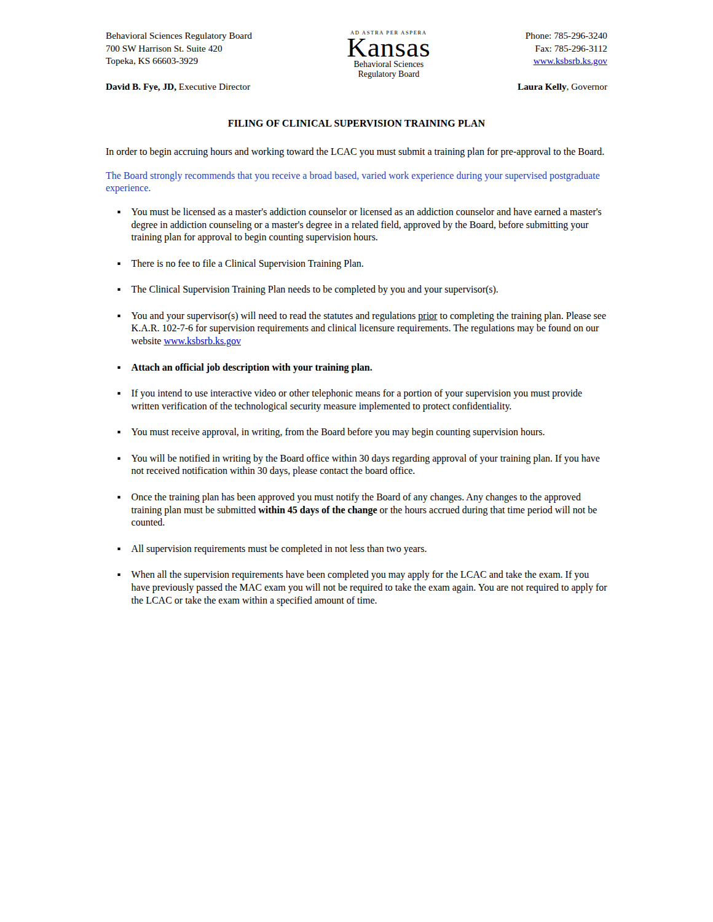Behavioral Sciences Regulatory Board
700 SW Harrison St. Suite 420
Topeka, KS 66603-3929
AD ASTRA PER ASPERA
Kansas
Behavioral Sciences
Regulatory Board
Phone: 785-296-3240
Fax: 785-296-3112
www.ksbsrb.ks.gov
David B. Fye, JD, Executive Director
Laura Kelly, Governor
FILING OF CLINICAL SUPERVISION TRAINING PLAN
In order to begin accruing hours and working toward the LCAC you must submit a training plan for pre-approval to the Board.
The Board strongly recommends that you receive a broad based, varied work experience during your supervised postgraduate experience.
You must be licensed as a master's addiction counselor or licensed as an addiction counselor and have earned a master's degree in addiction counseling or a master's degree in a related field, approved by the Board, before submitting your training plan for approval to begin counting supervision hours.
There is no fee to file a Clinical Supervision Training Plan.
The Clinical Supervision Training Plan needs to be completed by you and your supervisor(s).
You and your supervisor(s) will need to read the statutes and regulations prior to completing the training plan. Please see K.A.R. 102-7-6 for supervision requirements and clinical licensure requirements. The regulations may be found on our website www.ksbsrb.ks.gov
Attach an official job description with your training plan.
If you intend to use interactive video or other telephonic means for a portion of your supervision you must provide written verification of the technological security measure implemented to protect confidentiality.
You must receive approval, in writing, from the Board before you may begin counting supervision hours.
You will be notified in writing by the Board office within 30 days regarding approval of your training plan. If you have not received notification within 30 days, please contact the board office.
Once the training plan has been approved you must notify the Board of any changes. Any changes to the approved training plan must be submitted within 45 days of the change or the hours accrued during that time period will not be counted.
All supervision requirements must be completed in not less than two years.
When all the supervision requirements have been completed you may apply for the LCAC and take the exam. If you have previously passed the MAC exam you will not be required to take the exam again. You are not required to apply for the LCAC or take the exam within a specified amount of time.